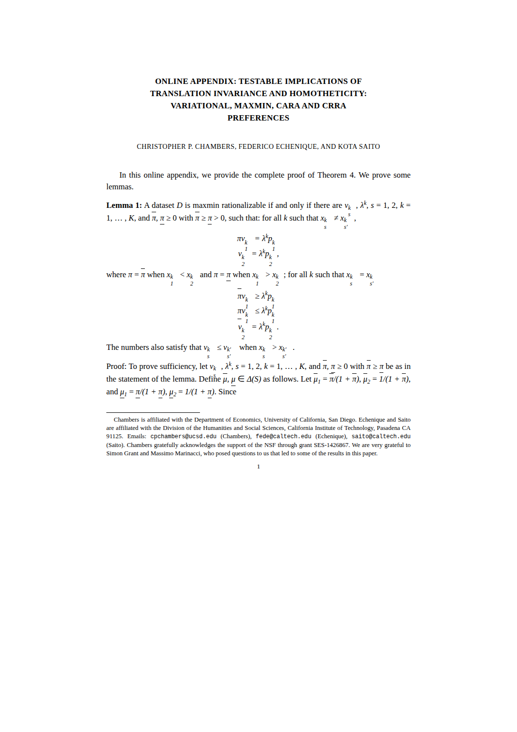Online Appendix: Testable Implications of
Translation Invariance and Homotheticity:
Variational, Maxmin, CARA and CRRA
Preferences
Christopher P. Chambers, Federico Echenique, and Kota Saito
In this online appendix, we provide the complete proof of Theorem 4. We prove some lemmas.
Lemma 1: A dataset D is maxmin rationalizable if and only if there are vks, λk, s = 1, 2, k = 1, … , K, and π, π ≥ 0 with π ≥ π > 0, such that: for all k such that xks ≠ xks′,
πvk 1 = λkpk 1 vk 2 = λkpk 2,
where π = π when xk 1 < xk 2 and π = π when xk 1 > xk 2; for all k such that xks = xks′
πvk 1 ≥ λkpk 1 πvk 1 ≤ λkpk 1 vk 2 = λkpk 2.
The numbers also satisfy that vks ≤ vk′s′ when xks > xk′s′.
Proof: To prove sufficiency, let vks, λk, s = 1, 2, k = 1, … , K, and π, π ≥ 0 with π ≥ π be as in the statement of the lemma. Define μ, μ ∈ Δ(S) as follows. Let μ1 = π/(1 + π), μ2 = 1/(1 + π), and μ1 = π/(1 + π), μ2 = 1/(1 + π). Since
Chambers is affiliated with the Department of Economics, University of California, San Diego. Echenique and Saito are affiliated with the Division of the Humanities and Social Sciences, California Institute of Technology, Pasadena CA 91125. Emails: cpchambers@ucsd.edu (Chambers), fede@caltech.edu (Echenique), saito@caltech.edu (Saito). Chambers gratefully acknowledges the support of the NSF through grant SES-1426867. We are very grateful to Simon Grant and Massimo Marinacci, who posed questions to us that led to some of the results in this paper.
1